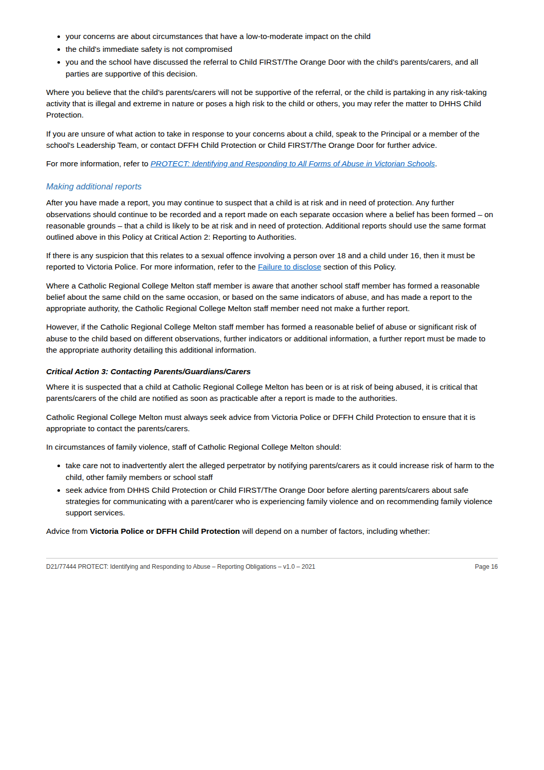your concerns are about circumstances that have a low-to-moderate impact on the child
the child's immediate safety is not compromised
you and the school have discussed the referral to Child FIRST/The Orange Door with the child's parents/carers, and all parties are supportive of this decision.
Where you believe that the child's parents/carers will not be supportive of the referral, or the child is partaking in any risk-taking activity that is illegal and extreme in nature or poses a high risk to the child or others, you may refer the matter to DHHS Child Protection.
If you are unsure of what action to take in response to your concerns about a child, speak to the Principal or a member of the school's Leadership Team, or contact DFFH Child Protection or Child FIRST/The Orange Door for further advice.
For more information, refer to PROTECT: Identifying and Responding to All Forms of Abuse in Victorian Schools.
Making additional reports
After you have made a report, you may continue to suspect that a child is at risk and in need of protection. Any further observations should continue to be recorded and a report made on each separate occasion where a belief has been formed – on reasonable grounds – that a child is likely to be at risk and in need of protection. Additional reports should use the same format outlined above in this Policy at Critical Action 2: Reporting to Authorities.
If there is any suspicion that this relates to a sexual offence involving a person over 18 and a child under 16, then it must be reported to Victoria Police. For more information, refer to the Failure to disclose section of this Policy.
Where a Catholic Regional College Melton staff member is aware that another school staff member has formed a reasonable belief about the same child on the same occasion, or based on the same indicators of abuse, and has made a report to the appropriate authority, the Catholic Regional College Melton staff member need not make a further report.
However, if the Catholic Regional College Melton staff member has formed a reasonable belief of abuse or significant risk of abuse to the child based on different observations, further indicators or additional information, a further report must be made to the appropriate authority detailing this additional information.
Critical Action 3: Contacting Parents/Guardians/Carers
Where it is suspected that a child at Catholic Regional College Melton has been or is at risk of being abused, it is critical that parents/carers of the child are notified as soon as practicable after a report is made to the authorities.
Catholic Regional College Melton must always seek advice from Victoria Police or DFFH Child Protection to ensure that it is appropriate to contact the parents/carers.
In circumstances of family violence, staff of Catholic Regional College Melton should:
take care not to inadvertently alert the alleged perpetrator by notifying parents/carers as it could increase risk of harm to the child, other family members or school staff
seek advice from DHHS Child Protection or Child FIRST/The Orange Door before alerting parents/carers about safe strategies for communicating with a parent/carer who is experiencing family violence and on recommending family violence support services.
Advice from Victoria Police or DFFH Child Protection will depend on a number of factors, including whether:
D21/77444 PROTECT: Identifying and Responding to Abuse – Reporting Obligations – v1.0 – 2021
Page 16